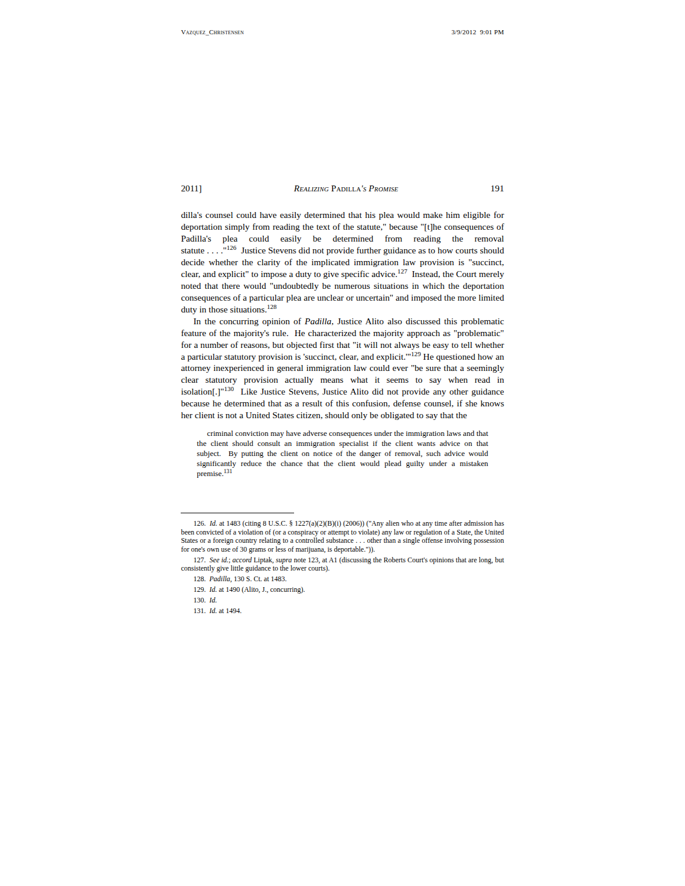Vazquez_Christensen 3/9/2012 9:01 PM
2011] Realizing Padilla's Promise 191
dilla's counsel could have easily determined that his plea would make him eligible for deportation simply from reading the text of the statute," because "[t]he consequences of Padilla's plea could easily be determined from reading the removal statute . . . ."126 Justice Stevens did not provide further guidance as to how courts should decide whether the clarity of the implicated immigration law provision is "succinct, clear, and explicit" to impose a duty to give specific advice.127 Instead, the Court merely noted that there would "undoubtedly be numerous situations in which the deportation consequences of a particular plea are unclear or uncertain" and imposed the more limited duty in those situations.128
In the concurring opinion of Padilla, Justice Alito also discussed this problematic feature of the majority's rule. He characterized the majority approach as "problematic" for a number of reasons, but objected first that "it will not always be easy to tell whether a particular statutory provision is 'succinct, clear, and explicit.'"129 He questioned how an attorney inexperienced in general immigration law could ever "be sure that a seemingly clear statutory provision actually means what it seems to say when read in isolation[.]"130 Like Justice Stevens, Justice Alito did not provide any other guidance because he determined that as a result of this confusion, defense counsel, if she knows her client is not a United States citizen, should only be obligated to say that the
criminal conviction may have adverse consequences under the immigration laws and that the client should consult an immigration specialist if the client wants advice on that subject. By putting the client on notice of the danger of removal, such advice would significantly reduce the chance that the client would plead guilty under a mistaken premise.131
126. Id. at 1483 (citing 8 U.S.C. § 1227(a)(2)(B)(i) (2006)) ("Any alien who at any time after admission has been convicted of a violation of (or a conspiracy or attempt to violate) any law or regulation of a State, the United States or a foreign country relating to a controlled substance . . . other than a single offense involving possession for one's own use of 30 grams or less of marijuana, is deportable.")).
127. See id.; accord Liptak, supra note 123, at A1 (discussing the Roberts Court's opinions that are long, but consistently give little guidance to the lower courts).
128. Padilla, 130 S. Ct. at 1483.
129. Id. at 1490 (Alito, J., concurring).
130. Id.
131. Id. at 1494.